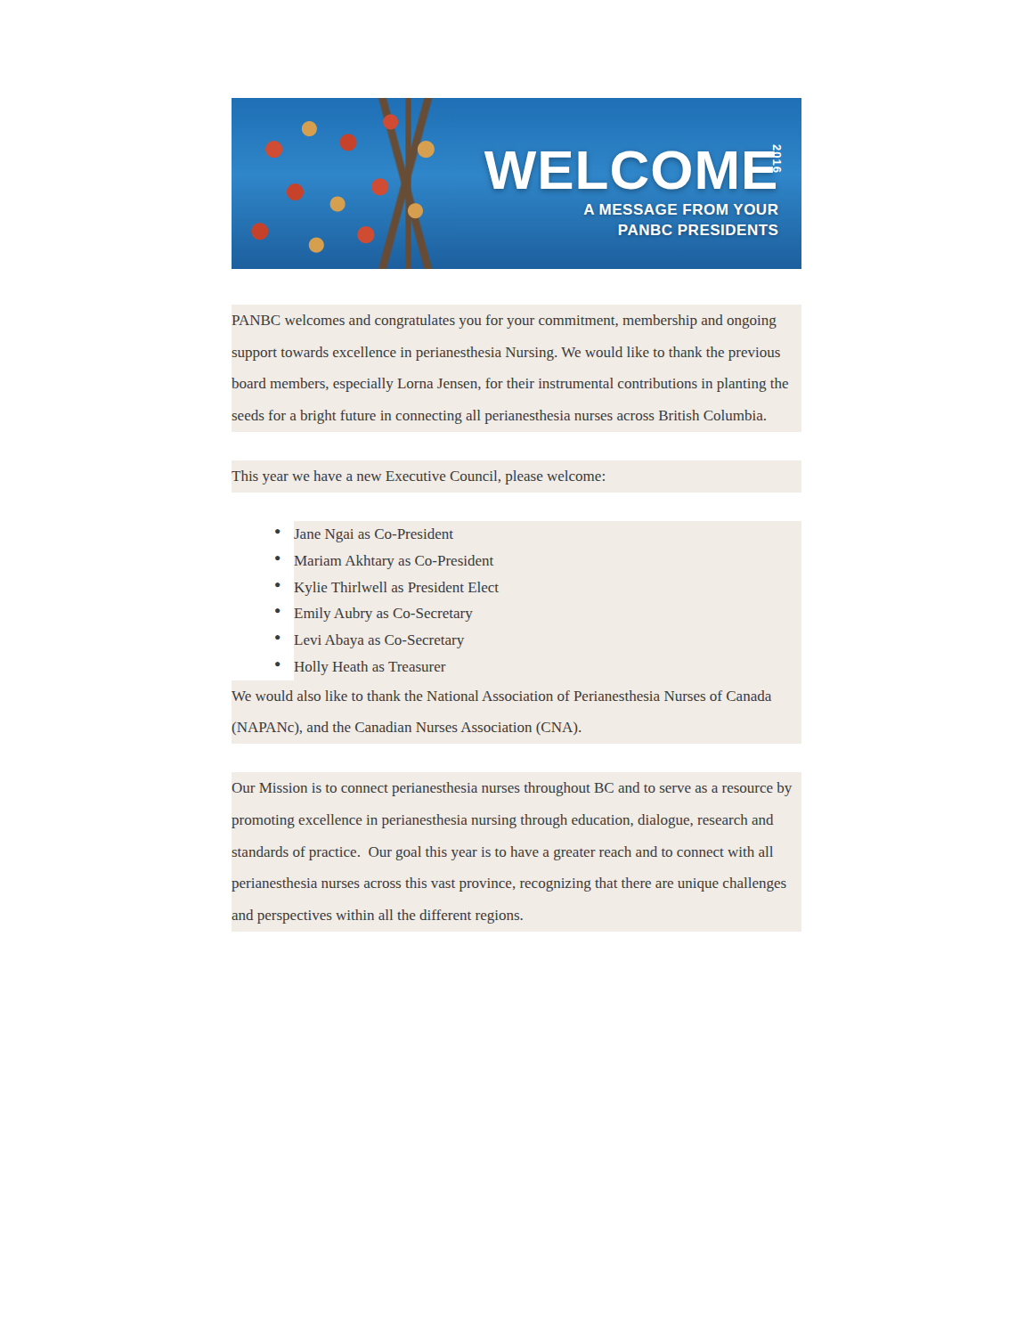WELCOME
2016
A MESSAGE FROM YOUR
PANBC PRESIDENTS
PANBC welcomes and congratulates you for your commitment, membership and ongoing support towards excellence in perianesthesia Nursing. We would like to thank the previous board members, especially Lorna Jensen, for their instrumental contributions in planting the seeds for a bright future in connecting all perianesthesia nurses across British Columbia.
This year we have a new Executive Council, please welcome:
Jane Ngai as Co-President
Mariam Akhtary as Co-President
Kylie Thirlwell as President Elect
Emily Aubry as Co-Secretary
Levi Abaya as Co-Secretary
Holly Heath as Treasurer
We would also like to thank the National Association of Perianesthesia Nurses of Canada (NAPANc), and the Canadian Nurses Association (CNA).
Our Mission is to connect perianesthesia nurses throughout BC and to serve as a resource by promoting excellence in perianesthesia nursing through education, dialogue, research and standards of practice. Our goal this year is to have a greater reach and to connect with all perianesthesia nurses across this vast province, recognizing that there are unique challenges and perspectives within all the different regions.